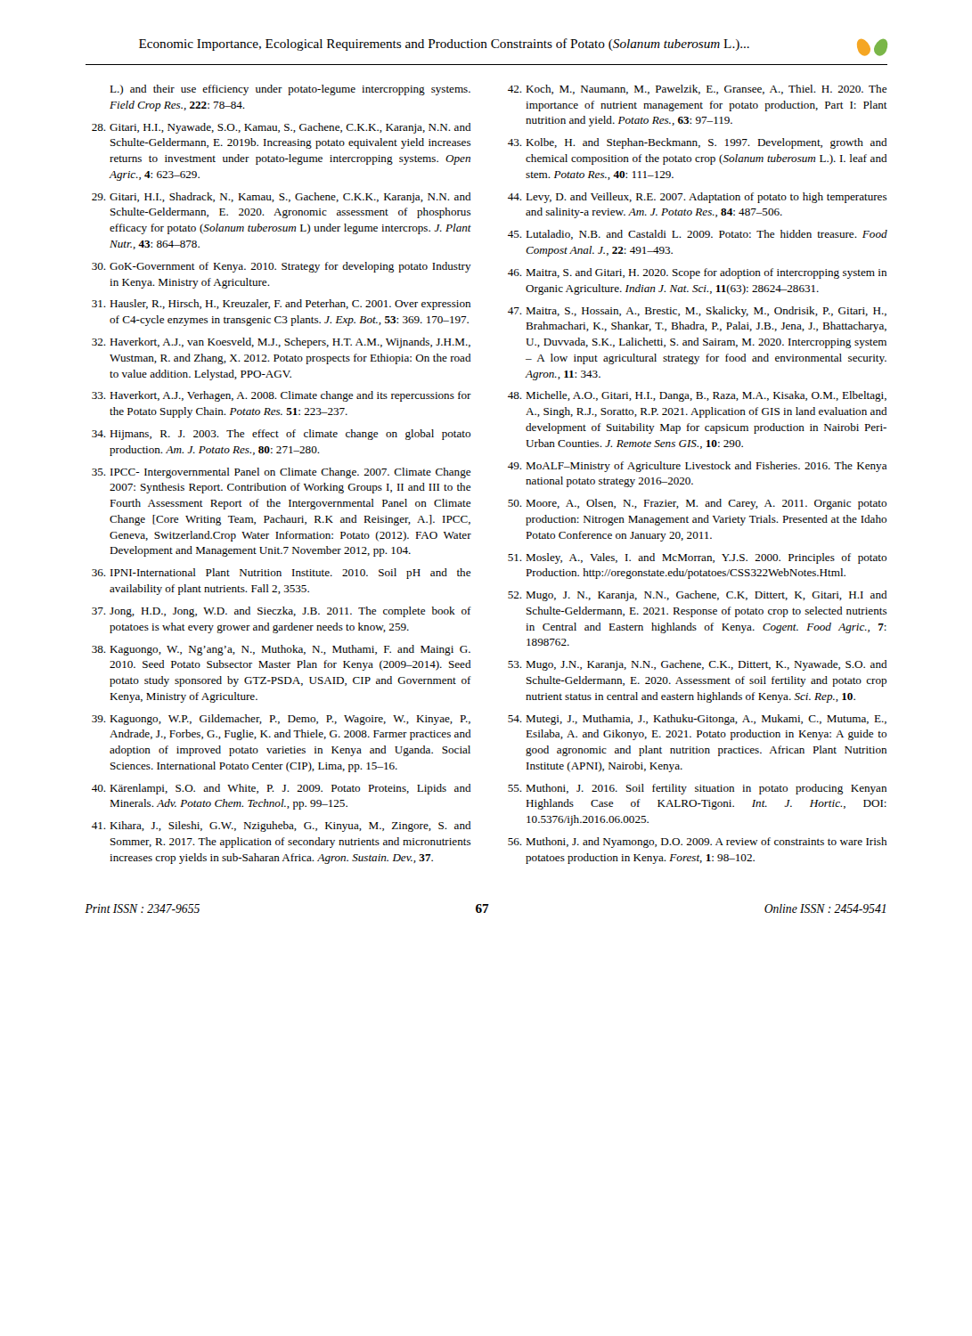Economic Importance, Ecological Requirements and Production Constraints of Potato (Solanum tuberosum L.)...
L.) and their use efficiency under potato-legume intercropping systems. Field Crop Res., 222: 78–84.
28. Gitari, H.I., Nyawade, S.O., Kamau, S., Gachene, C.K.K., Karanja, N.N. and Schulte-Geldermann, E. 2019b. Increasing potato equivalent yield increases returns to investment under potato-legume intercropping systems. Open Agric., 4: 623–629.
29. Gitari, H.I., Shadrack, N., Kamau, S., Gachene, C.K.K., Karanja, N.N. and Schulte-Geldermann, E. 2020. Agronomic assessment of phosphorus efficacy for potato (Solanum tuberosum L) under legume intercrops. J. Plant Nutr., 43: 864–878.
30. GoK-Government of Kenya. 2010. Strategy for developing potato Industry in Kenya. Ministry of Agriculture.
31. Hausler, R., Hirsch, H., Kreuzaler, F. and Peterhan, C. 2001. Over expression of C4-cycle enzymes in transgenic C3 plants. J. Exp. Bot., 53: 369. 170–197.
32. Haverkort, A.J., van Koesveld, M.J., Schepers, H.T. A.M., Wijnands, J.H.M., Wustman, R. and Zhang, X. 2012. Potato prospects for Ethiopia: On the road to value addition. Lelystad, PPO-AGV.
33. Haverkort, A.J., Verhagen, A. 2008. Climate change and its repercussions for the Potato Supply Chain. Potato Res. 51: 223–237.
34. Hijmans, R. J. 2003. The effect of climate change on global potato production. Am. J. Potato Res., 80: 271–280.
35. IPCC- Intergovernmental Panel on Climate Change. 2007. Climate Change 2007: Synthesis Report. Contribution of Working Groups I, II and III to the Fourth Assessment Report of the Intergovernmental Panel on Climate Change [Core Writing Team, Pachauri, R.K and Reisinger, A.]. IPCC, Geneva, Switzerland.Crop Water Information: Potato (2012). FAO Water Development and Management Unit.7 November 2012, pp. 104.
36. IPNI-International Plant Nutrition Institute. 2010. Soil pH and the availability of plant nutrients. Fall 2, 3535.
37. Jong, H.D., Jong, W.D. and Sieczka, J.B. 2011. The complete book of potatoes is what every grower and gardener needs to know, 259.
38. Kaguongo, W., Ng’ang’a, N., Muthoka, N., Muthami, F. and Maingi G. 2010. Seed Potato Subsector Master Plan for Kenya (2009–2014). Seed potato study sponsored by GTZ-PSDA, USAID, CIP and Government of Kenya, Ministry of Agriculture.
39. Kaguongo, W.P., Gildemacher, P., Demo, P., Wagoire, W., Kinyae, P., Andrade, J., Forbes, G., Fuglie, K. and Thiele, G. 2008. Farmer practices and adoption of improved potato varieties in Kenya and Uganda. Social Sciences. International Potato Center (CIP), Lima, pp. 15–16.
40. Kärenlampi, S.O. and White, P. J. 2009. Potato Proteins, Lipids and Minerals. Adv. Potato Chem. Technol., pp. 99–125.
41. Kihara, J., Sileshi, G.W., Nziguheba, G., Kinyua, M., Zingore, S. and Sommer, R. 2017. The application of secondary nutrients and micronutrients increases crop yields in sub-Saharan Africa. Agron. Sustain. Dev., 37.
42. Koch, M., Naumann, M., Pawelzik, E., Gransee, A., Thiel. H. 2020. The importance of nutrient management for potato production, Part I: Plant nutrition and yield. Potato Res., 63: 97–119.
43. Kolbe, H. and Stephan-Beckmann, S. 1997. Development, growth and chemical composition of the potato crop (Solanum tuberosum L.). I. leaf and stem. Potato Res., 40: 111–129.
44. Levy, D. and Veilleux, R.E. 2007. Adaptation of potato to high temperatures and salinity-a review. Am. J. Potato Res., 84: 487–506.
45. Lutaladio, N.B. and Castaldi L. 2009. Potato: The hidden treasure. Food Compost Anal. J., 22: 491–493.
46. Maitra, S. and Gitari, H. 2020. Scope for adoption of intercropping system in Organic Agriculture. Indian J. Nat. Sci., 11(63): 28624–28631.
47. Maitra, S., Hossain, A., Brestic, M., Skalicky, M., Ondrisik, P., Gitari, H., Brahmachari, K., Shankar, T., Bhadra, P., Palai, J.B., Jena, J., Bhattacharya, U., Duvvada, S.K., Lalichetti, S. and Sairam, M. 2020. Intercropping system – A low input agricultural strategy for food and environmental security. Agron., 11: 343.
48. Michelle, A.O., Gitari, H.I., Danga, B., Raza, M.A., Kisaka, O.M., Elbeltagi, A., Singh, R.J., Soratto, R.P. 2021. Application of GIS in land evaluation and development of Suitability Map for capsicum production in Nairobi Peri-Urban Counties. J. Remote Sens GIS., 10: 290.
49. MoALF–Ministry of Agriculture Livestock and Fisheries. 2016. The Kenya national potato strategy 2016–2020.
50. Moore, A., Olsen, N., Frazier, M. and Carey, A. 2011. Organic potato production: Nitrogen Management and Variety Trials. Presented at the Idaho Potato Conference on January 20, 2011.
51. Mosley, A., Vales, I. and McMorran, Y.J.S. 2000. Principles of potato Production. http://oregonstate.edu/potatoes/CSS322WebNotes.Html.
52. Mugo, J. N., Karanja, N.N., Gachene, C.K, Dittert, K, Gitari, H.I and Schulte-Geldermann, E. 2021. Response of potato crop to selected nutrients in Central and Eastern highlands of Kenya. Cogent. Food Agric., 7: 1898762.
53. Mugo, J.N., Karanja, N.N., Gachene, C.K., Dittert, K., Nyawade, S.O. and Schulte-Geldermann, E. 2020. Assessment of soil fertility and potato crop nutrient status in central and eastern highlands of Kenya. Sci. Rep., 10.
54. Mutegi, J., Muthamia, J., Kathuku-Gitonga, A., Mukami, C., Mutuma, E., Esilaba, A. and Gikonyo, E. 2021. Potato production in Kenya: A guide to good agronomic and plant nutrition practices. African Plant Nutrition Institute (APNI), Nairobi, Kenya.
55. Muthoni, J. 2016. Soil fertility situation in potato producing Kenyan Highlands Case of KALRO-Tigoni. Int. J. Hortic., DOI: 10.5376/ijh.2016.06.0025.
56. Muthoni, J. and Nyamongo, D.O. 2009. A review of constraints to ware Irish potatoes production in Kenya. Forest, 1: 98–102.
Print ISSN : 2347-9655
67
Online ISSN : 2454-9541